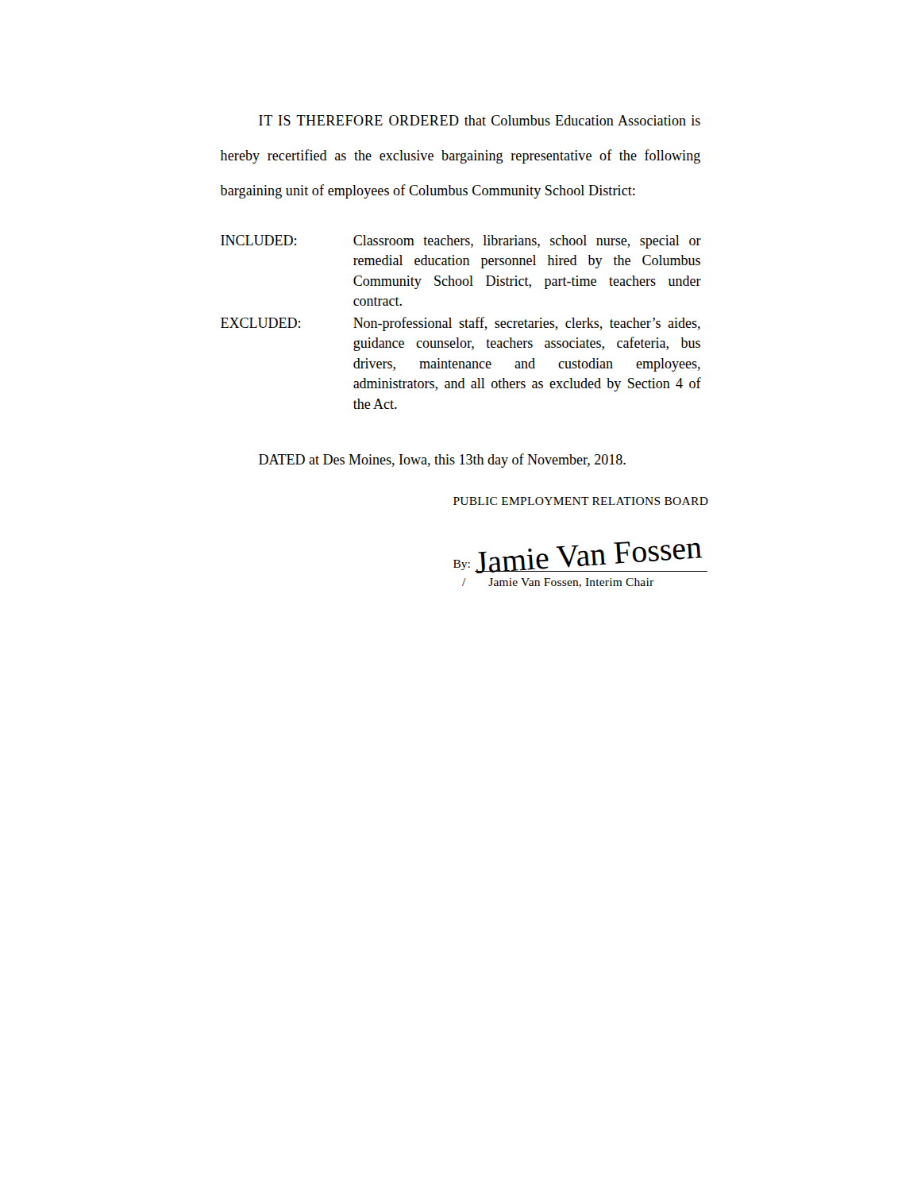IT IS THEREFORE ORDERED that Columbus Education Association is hereby recertified as the exclusive bargaining representative of the following bargaining unit of employees of Columbus Community School District:
| INCLUDED: | Classroom teachers, librarians, school nurse, special or remedial education personnel hired by the Columbus Community School District, part-time teachers under contract. |
| EXCLUDED: | Non-professional staff, secretaries, clerks, teacher’s aides, guidance counselor, teachers associates, cafeteria, bus drivers, maintenance and custodian employees, administrators, and all others as excluded by Section 4 of the Act. |
DATED at Des Moines, Iowa, this 13th day of November, 2018.
PUBLIC EMPLOYMENT RELATIONS BOARD
By:
Jamie Van Fossen
/Jamie Van Fossen, Interim Chair